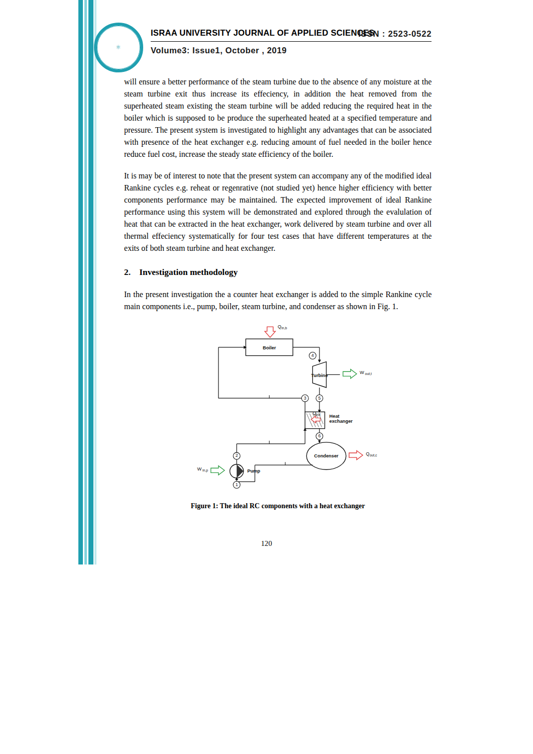⚛
ISSN : 2523-0522
ISRAA UNIVERSITY JOURNAL OF APPLIED SCIENCES
Volume3: Issue1, October , 2019
will ensure a better performance of the steam turbine due to the absence of any moisture at the steam turbine exit thus increase its effeciency, in addition the heat removed from the superheated steam existing the steam turbine will be added reducing the required heat in the boiler which is supposed to be produce the superheated heated at a specified temperature and pressure. The present system is investigated to highlight any advantages that can be associated with presence of the heat exchanger e.g. reducing amount of fuel needed in the boiler hence reduce fuel cost, increase the steady state efficiency of the boiler.
It is may be of interest to note that the present system can accompany any of the modified ideal Rankine cycles e.g. reheat or regenrative (not studied yet) hence higher efficiency with better components performance may be maintained. The expected improvement of ideal Rankine performance using this system will be demonstrated and explored through the evalulation of heat that can be extracted in the heat exchanger, work delivered by steam turbine and over all thermal effeciency systematically for four test cases that have different temperatures at the exits of both steam turbine and heat exchanger.
2. Investigation methodology
In the present investigation the a counter heat exchanger is added to the simple Rankine cycle main components i.e., pump, boiler, steam turbine, and condenser as shown in Fig. 1.
Boiler Q in,b Turbine W out,t Q out Heat exchanger Condenser Q out,c Pump W in,p 4 5 6 1 2 3
Figure 1: The ideal RC components with a heat exchanger
120